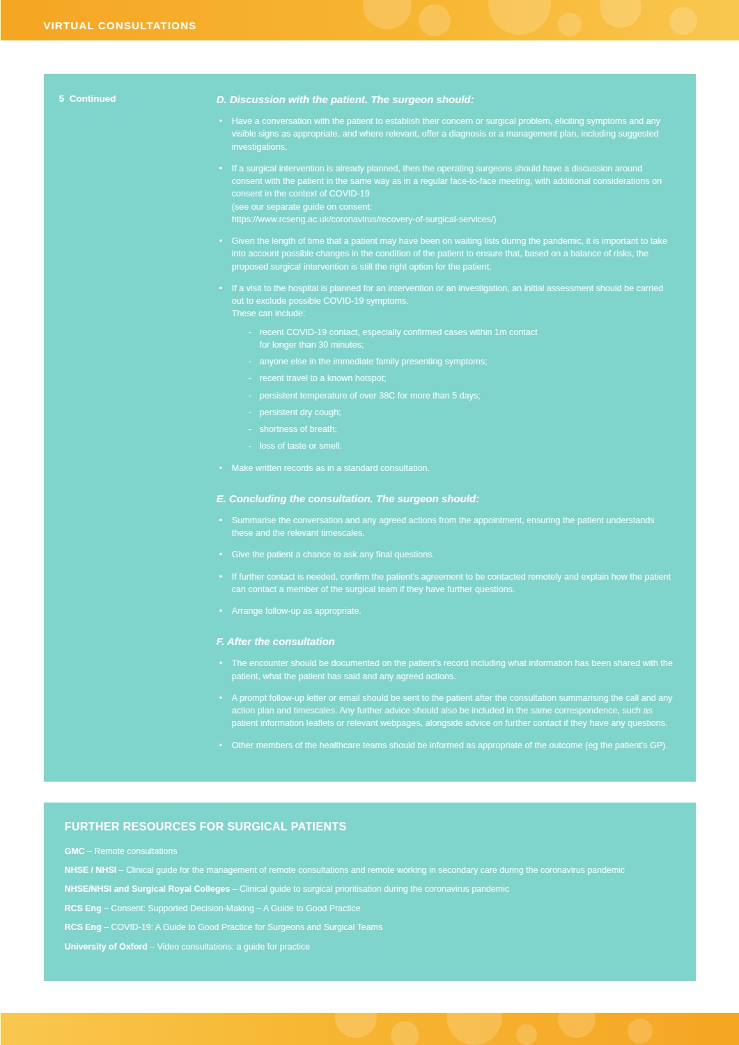VIRTUAL CONSULTATIONS
5 Continued
D. Discussion with the patient. The surgeon should:
Have a conversation with the patient to establish their concern or surgical problem, eliciting symptoms and any visible signs as appropriate, and where relevant, offer a diagnosis or a management plan, including suggested investigations.
If a surgical intervention is already planned, then the operating surgeons should have a discussion around consent with the patient in the same way as in a regular face-to-face meeting, with additional considerations on consent in the context of COVID-19
(see our separate guide on consent:
https://www.rcseng.ac.uk/coronavirus/recovery-of-surgical-services/)
Given the length of time that a patient may have been on waiting lists during the pandemic, it is important to take into account possible changes in the condition of the patient to ensure that, based on a balance of risks, the proposed surgical intervention is still the right option for the patient.
If a visit to the hospital is planned for an intervention or an investigation, an initial assessment should be carried out to exclude possible COVID-19 symptoms.
These can include:
recent COVID-19 contact, especially confirmed cases within 1m contact
for longer than 30 minutes;
anyone else in the immediate family presenting symptoms;
recent travel to a known hotspot;
persistent temperature of over 38C for more than 5 days;
persistent dry cough;
shortness of breath;
loss of taste or smell.
Make written records as in a standard consultation.
E. Concluding the consultation. The surgeon should:
Summarise the conversation and any agreed actions from the appointment, ensuring the patient understands these and the relevant timescales.
Give the patient a chance to ask any final questions.
If further contact is needed, confirm the patient’s agreement to be contacted remotely and explain how the patient can contact a member of the surgical team if they have further questions.
Arrange follow-up as appropriate.
F. After the consultation
The encounter should be documented on the patient’s record including what information has been shared with the patient, what the patient has said and any agreed actions.
A prompt follow-up letter or email should be sent to the patient after the consultation summarising the call and any action plan and timescales. Any further advice should also be included in the same correspondence, such as patient information leaflets or relevant webpages, alongside advice on further contact if they have any questions.
Other members of the healthcare teams should be informed as appropriate of the outcome (eg the patient’s GP).
FURTHER RESOURCES FOR SURGICAL PATIENTS
GMC – Remote consultations
NHSE / NHSI – Clinical guide for the management of remote consultations and remote working in secondary care during the coronavirus pandemic
NHSE/NHSI and Surgical Royal Colleges – Clinical guide to surgical prioritisation during the coronavirus pandemic
RCS Eng – Consent: Supported Decision-Making – A Guide to Good Practice
RCS Eng – COVID-19: A Guide to Good Practice for Surgeons and Surgical Teams
University of Oxford – Video consultations: a guide for practice